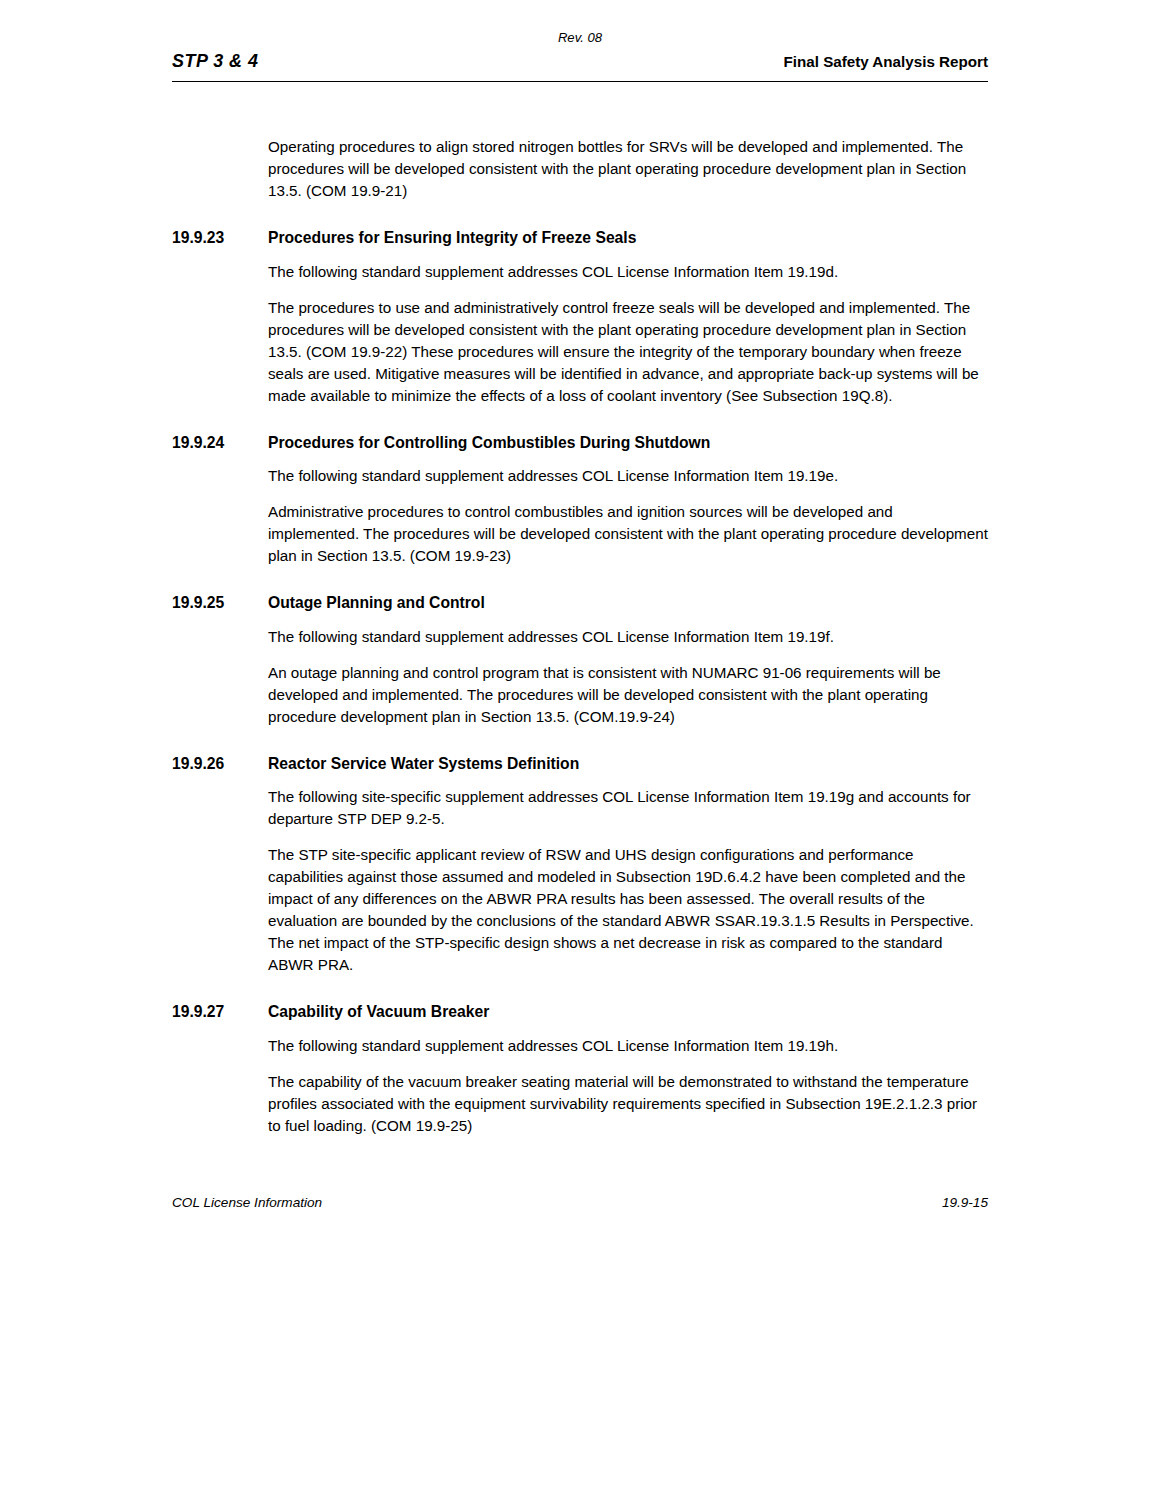Rev. 08
STP 3 & 4
Final Safety Analysis Report
Operating procedures to align stored nitrogen bottles for SRVs will be developed and implemented. The procedures will be developed consistent with the plant operating procedure development plan in Section 13.5. (COM 19.9-21)
19.9.23 Procedures for Ensuring Integrity of Freeze Seals
The following standard supplement addresses COL License Information Item 19.19d.
The procedures to use and administratively control freeze seals will be developed and implemented. The procedures will be developed consistent with the plant operating procedure development plan in Section 13.5. (COM 19.9-22) These procedures will ensure the integrity of the temporary boundary when freeze seals are used. Mitigative measures will be identified in advance, and appropriate back-up systems will be made available to minimize the effects of a loss of coolant inventory (See Subsection 19Q.8).
19.9.24 Procedures for Controlling Combustibles During Shutdown
The following standard supplement addresses COL License Information Item 19.19e.
Administrative procedures to control combustibles and ignition sources will be developed and implemented. The procedures will be developed consistent with the plant operating procedure development plan in Section 13.5. (COM 19.9-23)
19.9.25 Outage Planning and Control
The following standard supplement addresses COL License Information Item 19.19f.
An outage planning and control program that is consistent with NUMARC 91-06 requirements will be developed and implemented. The procedures will be developed consistent with the plant operating procedure development plan in Section 13.5. (COM.19.9-24)
19.9.26 Reactor Service Water Systems Definition
The following site-specific supplement addresses COL License Information Item 19.19g and accounts for departure STP DEP 9.2-5.
The STP site-specific applicant review of RSW and UHS design configurations and performance capabilities against those assumed and modeled in Subsection 19D.6.4.2 have been completed and the impact of any differences on the ABWR PRA results has been assessed. The overall results of the evaluation are bounded by the conclusions of the standard ABWR SSAR.19.3.1.5 Results in Perspective. The net impact of the STP-specific design shows a net decrease in risk as compared to the standard ABWR PRA.
19.9.27 Capability of Vacuum Breaker
The following standard supplement addresses COL License Information Item 19.19h.
The capability of the vacuum breaker seating material will be demonstrated to withstand the temperature profiles associated with the equipment survivability requirements specified in Subsection 19E.2.1.2.3 prior to fuel loading. (COM 19.9-25)
COL License Information
19.9-15